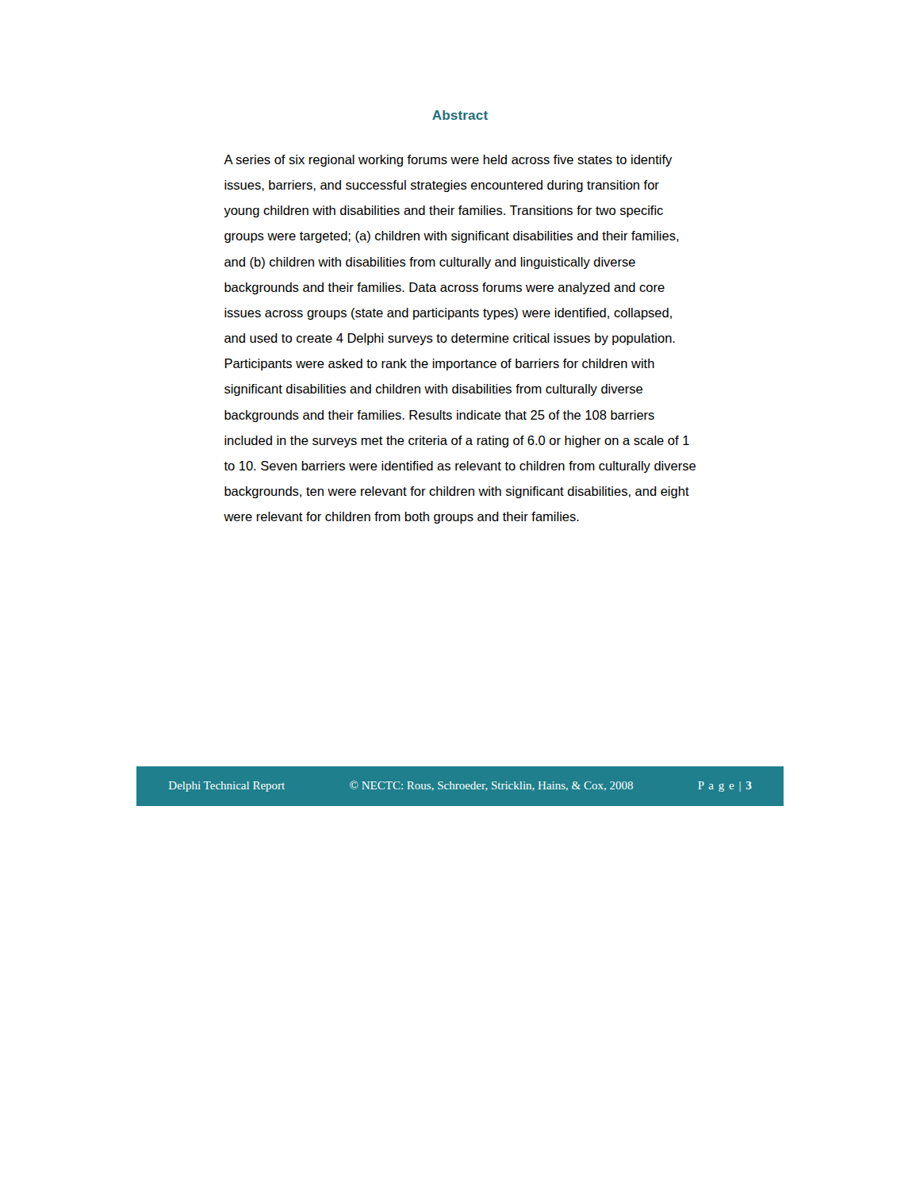Abstract
A series of six regional working forums were held across five states to identify issues, barriers, and successful strategies encountered during transition for young children with disabilities and their families. Transitions for two specific groups were targeted; (a) children with significant disabilities and their families, and (b) children with disabilities from culturally and linguistically diverse backgrounds and their families. Data across forums were analyzed and core issues across groups (state and participants types) were identified, collapsed, and used to create 4 Delphi surveys to determine critical issues by population. Participants were asked to rank the importance of barriers for children with significant disabilities and children with disabilities from culturally diverse backgrounds and their families. Results indicate that 25 of the 108 barriers included in the surveys met the criteria of a rating of 6.0 or higher on a scale of 1 to 10. Seven barriers were identified as relevant to children from culturally diverse backgrounds, ten were relevant for children with significant disabilities, and eight were relevant for children from both groups and their families.
Delphi Technical Report
© NECTC: Rous, Schroeder, Stricklin, Hains, & Cox, 2008
P a g e | 3